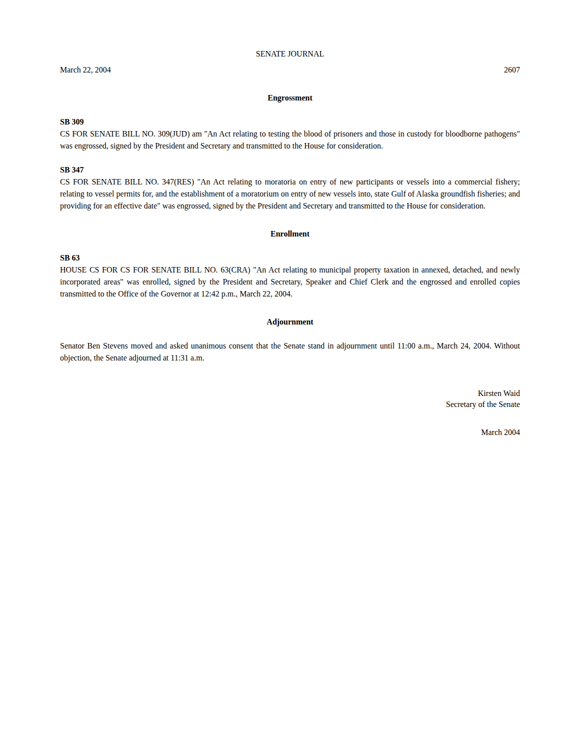SENATE JOURNAL
March 22, 2004 2607
Engrossment
SB 309
CS FOR SENATE BILL NO. 309(JUD) am "An Act relating to testing the blood of prisoners and those in custody for bloodborne pathogens" was engrossed, signed by the President and Secretary and transmitted to the House for consideration.
SB 347
CS FOR SENATE BILL NO. 347(RES) "An Act relating to moratoria on entry of new participants or vessels into a commercial fishery; relating to vessel permits for, and the establishment of a moratorium on entry of new vessels into, state Gulf of Alaska groundfish fisheries; and providing for an effective date" was engrossed, signed by the President and Secretary and transmitted to the House for consideration.
Enrollment
SB 63
HOUSE CS FOR CS FOR SENATE BILL NO. 63(CRA) "An Act relating to municipal property taxation in annexed, detached, and newly incorporated areas" was enrolled, signed by the President and Secretary, Speaker and Chief Clerk and the engrossed and enrolled copies transmitted to the Office of the Governor at 12:42 p.m., March 22, 2004.
Adjournment
Senator Ben Stevens moved and asked unanimous consent that the Senate stand in adjournment until 11:00 a.m., March 24, 2004. Without objection, the Senate adjourned at 11:31 a.m.
Kirsten Waid
Secretary of the Senate
March 2004